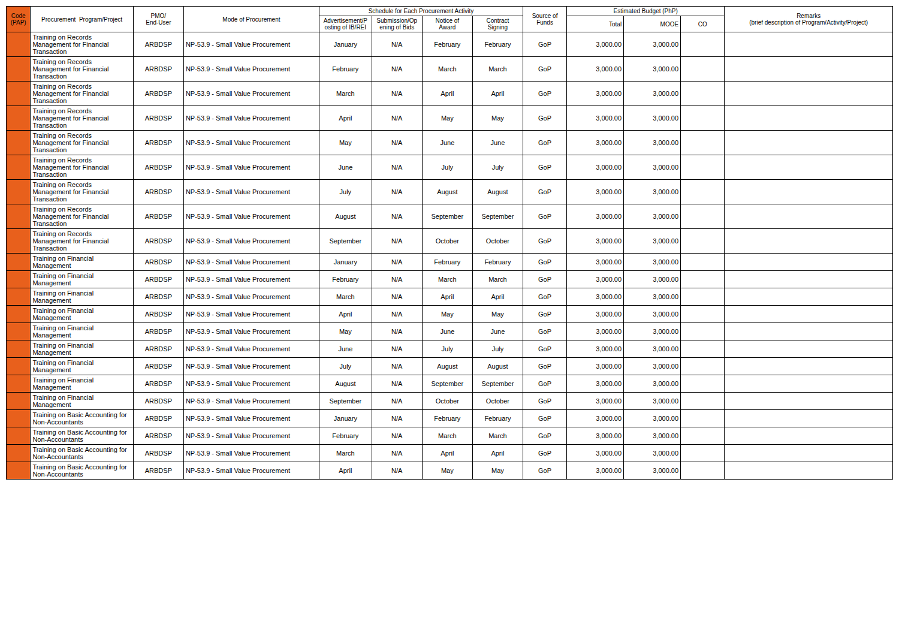| Code (PAP) | Procurement Program/Project | PMO/ End-User | Mode of Procurement | Schedule for Each Procurement Activity | Source of Funds | Estimated Budget (PhP) | Remarks (brief description of Program/Activity/Project) |
| --- | --- | --- | --- | --- | --- | --- | --- |
| Advertisement/P osting of IB/REI | Submission/Op ening of Bids | Notice of Award | Contract Signing | Total | MOOE | CO |
| | Training on Records Management for Financial Transaction | ARBDSP | NP-53.9 - Small Value Procurement | January | N/A | February | February | GoP | 3,000.00 | 3,000.00 | | |
| | Training on Records Management for Financial Transaction | ARBDSP | NP-53.9 - Small Value Procurement | February | N/A | March | March | GoP | 3,000.00 | 3,000.00 | | |
| | Training on Records Management for Financial Transaction | ARBDSP | NP-53.9 - Small Value Procurement | March | N/A | April | April | GoP | 3,000.00 | 3,000.00 | | |
| | Training on Records Management for Financial Transaction | ARBDSP | NP-53.9 - Small Value Procurement | April | N/A | May | May | GoP | 3,000.00 | 3,000.00 | | |
| | Training on Records Management for Financial Transaction | ARBDSP | NP-53.9 - Small Value Procurement | May | N/A | June | June | GoP | 3,000.00 | 3,000.00 | | |
| | Training on Records Management for Financial Transaction | ARBDSP | NP-53.9 - Small Value Procurement | June | N/A | July | July | GoP | 3,000.00 | 3,000.00 | | |
| | Training on Records Management for Financial Transaction | ARBDSP | NP-53.9 - Small Value Procurement | July | N/A | August | August | GoP | 3,000.00 | 3,000.00 | | |
| | Training on Records Management for Financial Transaction | ARBDSP | NP-53.9 - Small Value Procurement | August | N/A | September | September | GoP | 3,000.00 | 3,000.00 | | |
| | Training on Records Management for Financial Transaction | ARBDSP | NP-53.9 - Small Value Procurement | September | N/A | October | October | GoP | 3,000.00 | 3,000.00 | | |
| | Training on Financial Management | ARBDSP | NP-53.9 - Small Value Procurement | January | N/A | February | February | GoP | 3,000.00 | 3,000.00 | | |
| | Training on Financial Management | ARBDSP | NP-53.9 - Small Value Procurement | February | N/A | March | March | GoP | 3,000.00 | 3,000.00 | | |
| | Training on Financial Management | ARBDSP | NP-53.9 - Small Value Procurement | March | N/A | April | April | GoP | 3,000.00 | 3,000.00 | | |
| | Training on Financial Management | ARBDSP | NP-53.9 - Small Value Procurement | April | N/A | May | May | GoP | 3,000.00 | 3,000.00 | | |
| | Training on Financial Management | ARBDSP | NP-53.9 - Small Value Procurement | May | N/A | June | June | GoP | 3,000.00 | 3,000.00 | | |
| | Training on Financial Management | ARBDSP | NP-53.9 - Small Value Procurement | June | N/A | July | July | GoP | 3,000.00 | 3,000.00 | | |
| | Training on Financial Management | ARBDSP | NP-53.9 - Small Value Procurement | July | N/A | August | August | GoP | 3,000.00 | 3,000.00 | | |
| | Training on Financial Management | ARBDSP | NP-53.9 - Small Value Procurement | August | N/A | September | September | GoP | 3,000.00 | 3,000.00 | | |
| | Training on Financial Management | ARBDSP | NP-53.9 - Small Value Procurement | September | N/A | October | October | GoP | 3,000.00 | 3,000.00 | | |
| | Training on Basic Accounting for Non-Accountants | ARBDSP | NP-53.9 - Small Value Procurement | January | N/A | February | February | GoP | 3,000.00 | 3,000.00 | | |
| | Training on Basic Accounting for Non-Accountants | ARBDSP | NP-53.9 - Small Value Procurement | February | N/A | March | March | GoP | 3,000.00 | 3,000.00 | | |
| | Training on Basic Accounting for Non-Accountants | ARBDSP | NP-53.9 - Small Value Procurement | March | N/A | April | April | GoP | 3,000.00 | 3,000.00 | | |
| | Training on Basic Accounting for Non-Accountants | ARBDSP | NP-53.9 - Small Value Procurement | April | N/A | May | May | GoP | 3,000.00 | 3,000.00 | | |